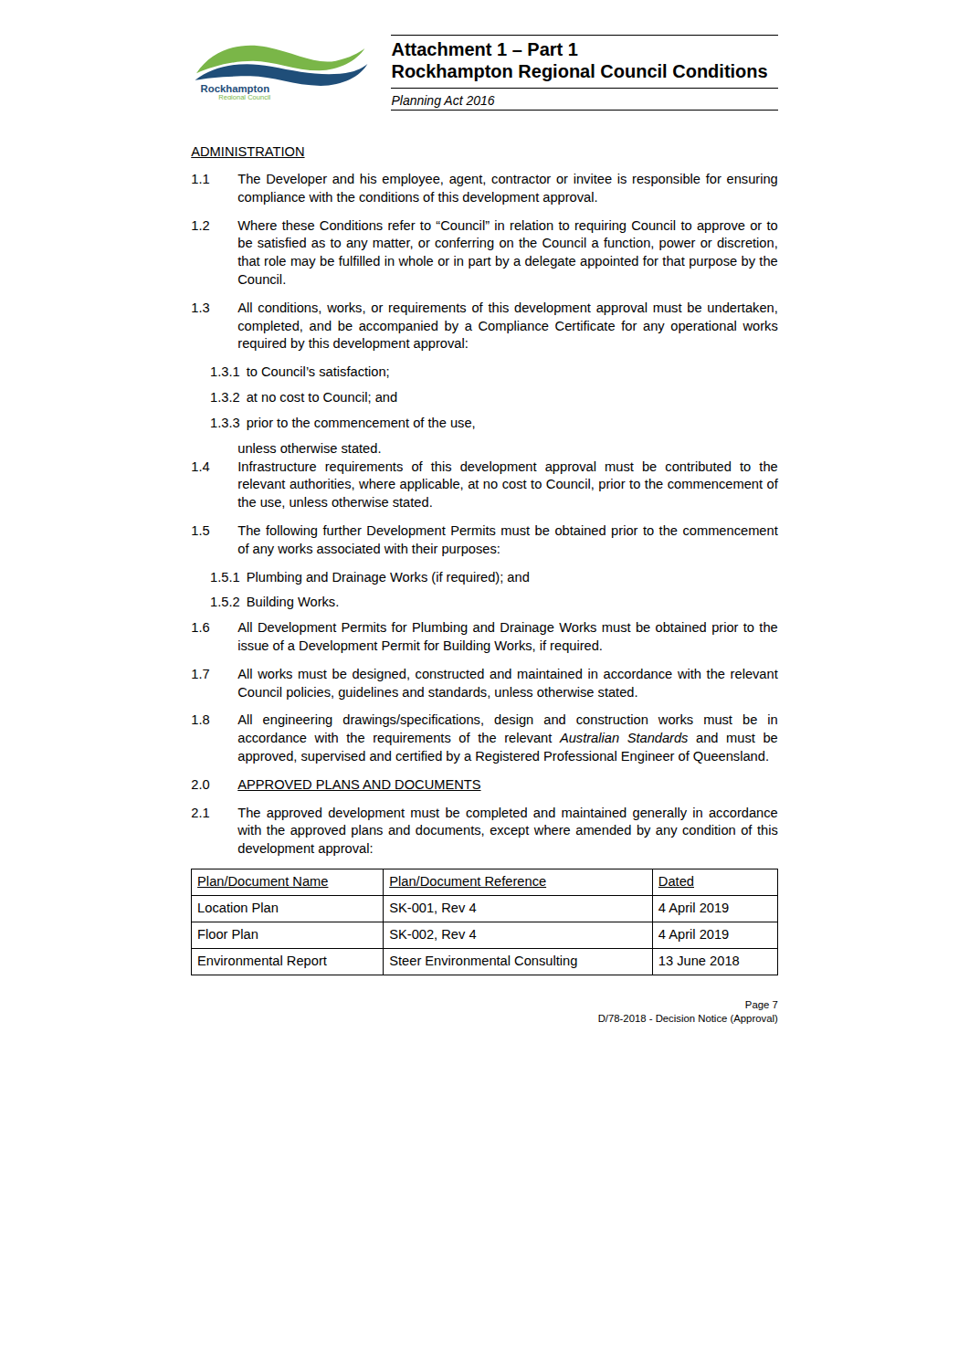Rockhampton Regional Council
Attachment 1 – Part 1
Rockhampton Regional Council Conditions
Planning Act 2016
ADMINISTRATION
1.1
The Developer and his employee, agent, contractor or invitee is responsible for ensuring compliance with the conditions of this development approval.
1.2
Where these Conditions refer to “Council” in relation to requiring Council to approve or to be satisfied as to any matter, or conferring on the Council a function, power or discretion, that role may be fulfilled in whole or in part by a delegate appointed for that purpose by the Council.
1.3
All conditions, works, or requirements of this development approval must be undertaken, completed, and be accompanied by a Compliance Certificate for any operational works required by this development approval:
1.3.1
to Council’s satisfaction;
1.3.2
at no cost to Council; and
1.3.3
prior to the commencement of the use,
unless otherwise stated.
1.4
Infrastructure requirements of this development approval must be contributed to the relevant authorities, where applicable, at no cost to Council, prior to the commencement of the use, unless otherwise stated.
1.5
The following further Development Permits must be obtained prior to the commencement of any works associated with their purposes:
1.5.1
Plumbing and Drainage Works (if required); and
1.5.2
Building Works.
1.6
All Development Permits for Plumbing and Drainage Works must be obtained prior to the issue of a Development Permit for Building Works, if required.
1.7
All works must be designed, constructed and maintained in accordance with the relevant Council policies, guidelines and standards, unless otherwise stated.
1.8
All engineering drawings/specifications, design and construction works must be in accordance with the requirements of the relevant Australian Standards and must be approved, supervised and certified by a Registered Professional Engineer of Queensland.
2.0
APPROVED PLANS AND DOCUMENTS
2.1
The approved development must be completed and maintained generally in accordance with the approved plans and documents, except where amended by any condition of this development approval:
| Plan/Document Name | Plan/Document Reference | Dated |
| --- | --- | --- |
| Location Plan | SK-001, Rev 4 | 4 April 2019 |
| Floor Plan | SK-002, Rev 4 | 4 April 2019 |
| Environmental Report | Steer Environmental Consulting | 13 June 2018 |
Page 7
D/78-2018 - Decision Notice (Approval)